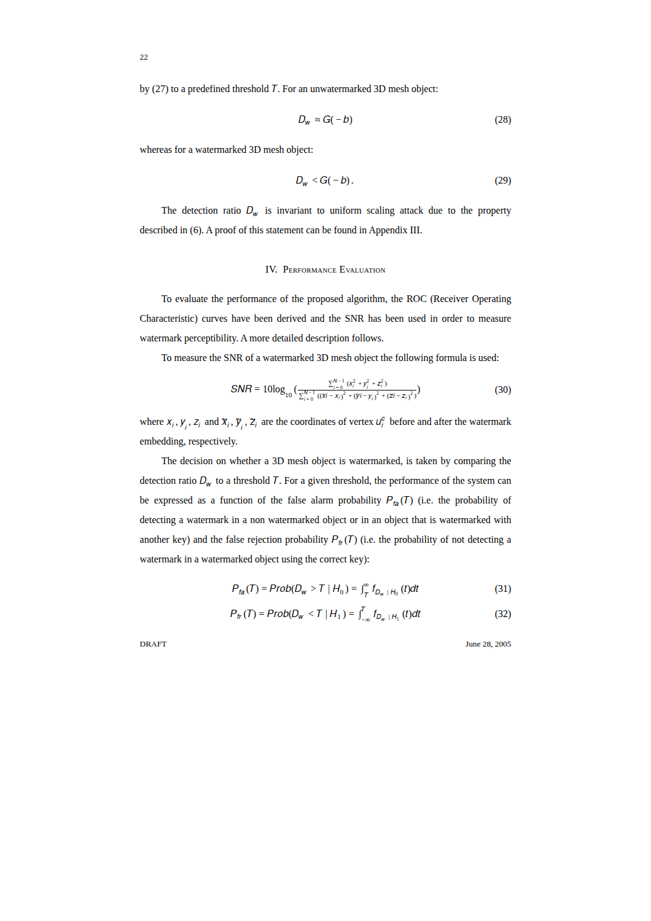22
by (27) to a predefined threshold T. For an unwatermarked 3D mesh object:
Dw ≈ G(−b) (28)
whereas for a watermarked 3D mesh object:
Dw < G(−b). (29)
The detection ratio Dw is invariant to uniform scaling attack due to the property described in (6). A proof of this statement can be found in Appendix III.
IV. Performance Evaluation
To evaluate the performance of the proposed algorithm, the ROC (Receiver Operating Characteristic) curves have been derived and the SNR has been used in order to measure watermark perceptibility. A more detailed description follows.
To measure the SNR of a watermarked 3D mesh object the following formula is used:
SNR = 10 log10 ( ∑ i=0 N−1 ( xi2 + yi2 + zi2 ) ∑ i=0 N−1 ( (x~i−xi)2 + (y~i−yi)2 + (z~i−zi)2 ) ) (30)
where xi, yi, zi and x~i, y~i, z~i are the coordinates of vertex uic before and after the watermark embedding, respectively.
The decision on whether a 3D mesh object is watermarked, is taken by comparing the detection ratio Dw to a threshold T. For a given threshold, the performance of the system can be expressed as a function of the false alarm probability Pfa(T) (i.e. the probability of detecting a watermark in a non watermarked object or in an object that is watermarked with another key) and the false rejection probability Pfr(T) (i.e. the probability of not detecting a watermark in a watermarked object using the correct key):
Pfa(T) = Prob(Dw>T|H0) = ∫ T ∞ fDw|H0 (t)dt (31)
Pfr(T) = Prob(Dw<T|H1) = ∫ −∞ T fDw|H1 (t)dt (32)
DRAFT June 28, 2005